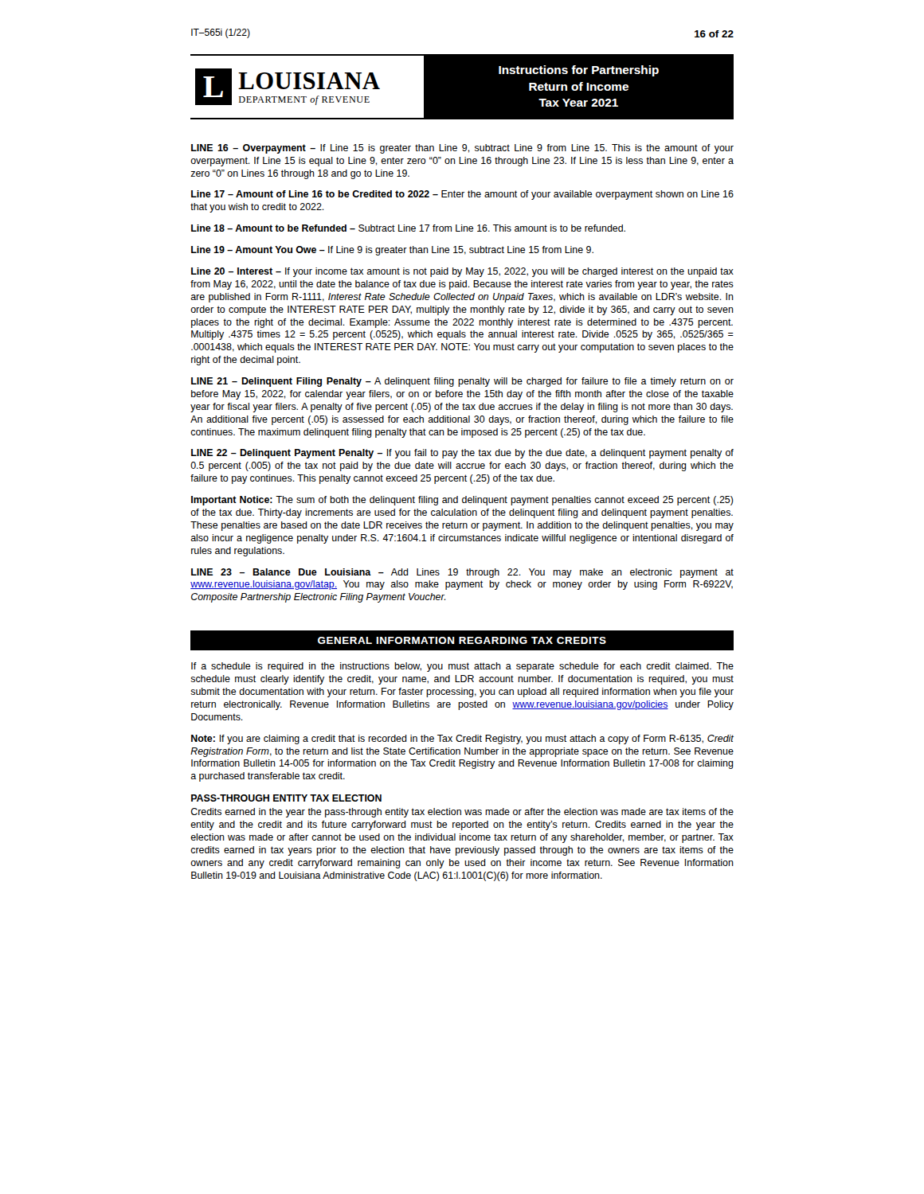IT–565i (1/22)
16 of 22
L
LOUISIANA
DEPARTMENT of REVENUE
Instructions for Partnership
Return of Income
Tax Year 2021
LINE 16 – Overpayment – If Line 15 is greater than Line 9, subtract Line 9 from Line 15. This is the amount of your overpayment. If Line 15 is equal to Line 9, enter zero “0” on Line 16 through Line 23. If Line 15 is less than Line 9, enter a zero “0” on Lines 16 through 18 and go to Line 19.
Line 17 – Amount of Line 16 to be Credited to 2022 – Enter the amount of your available overpayment shown on Line 16 that you wish to credit to 2022.
Line 18 – Amount to be Refunded – Subtract Line 17 from Line 16. This amount is to be refunded.
Line 19 – Amount You Owe – If Line 9 is greater than Line 15, subtract Line 15 from Line 9.
Line 20 – Interest – If your income tax amount is not paid by May 15, 2022, you will be charged interest on the unpaid tax from May 16, 2022, until the date the balance of tax due is paid. Because the interest rate varies from year to year, the rates are published in Form R-1111, Interest Rate Schedule Collected on Unpaid Taxes, which is available on LDR’s website. In order to compute the INTEREST RATE PER DAY, multiply the monthly rate by 12, divide it by 365, and carry out to seven places to the right of the decimal. Example: Assume the 2022 monthly interest rate is determined to be .4375 percent. Multiply .4375 times 12 = 5.25 percent (.0525), which equals the annual interest rate. Divide .0525 by 365, .0525/365 = .0001438, which equals the INTEREST RATE PER DAY. NOTE: You must carry out your computation to seven places to the right of the decimal point.
LINE 21 – Delinquent Filing Penalty – A delinquent filing penalty will be charged for failure to file a timely return on or before May 15, 2022, for calendar year filers, or on or before the 15th day of the fifth month after the close of the taxable year for fiscal year filers. A penalty of five percent (.05) of the tax due accrues if the delay in filing is not more than 30 days. An additional five percent (.05) is assessed for each additional 30 days, or fraction thereof, during which the failure to file continues. The maximum delinquent filing penalty that can be imposed is 25 percent (.25) of the tax due.
LINE 22 – Delinquent Payment Penalty – If you fail to pay the tax due by the due date, a delinquent payment penalty of 0.5 percent (.005) of the tax not paid by the due date will accrue for each 30 days, or fraction thereof, during which the failure to pay continues. This penalty cannot exceed 25 percent (.25) of the tax due.
Important Notice: The sum of both the delinquent filing and delinquent payment penalties cannot exceed 25 percent (.25) of the tax due. Thirty-day increments are used for the calculation of the delinquent filing and delinquent payment penalties. These penalties are based on the date LDR receives the return or payment. In addition to the delinquent penalties, you may also incur a negligence penalty under R.S. 47:1604.1 if circumstances indicate willful negligence or intentional disregard of rules and regulations.
LINE 23 – Balance Due Louisiana – Add Lines 19 through 22. You may make an electronic payment at www.revenue.louisiana.gov/latap. You may also make payment by check or money order by using Form R-6922V, Composite Partnership Electronic Filing Payment Voucher.
GENERAL INFORMATION REGARDING TAX CREDITS
If a schedule is required in the instructions below, you must attach a separate schedule for each credit claimed. The schedule must clearly identify the credit, your name, and LDR account number. If documentation is required, you must submit the documentation with your return. For faster processing, you can upload all required information when you file your return electronically. Revenue Information Bulletins are posted on www.revenue.louisiana.gov/policies under Policy Documents.
Note: If you are claiming a credit that is recorded in the Tax Credit Registry, you must attach a copy of Form R-6135, Credit Registration Form, to the return and list the State Certification Number in the appropriate space on the return. See Revenue Information Bulletin 14-005 for information on the Tax Credit Registry and Revenue Information Bulletin 17-008 for claiming a purchased transferable tax credit.
PASS-THROUGH ENTITY TAX ELECTION
Credits earned in the year the pass-through entity tax election was made or after the election was made are tax items of the entity and the credit and its future carryforward must be reported on the entity’s return. Credits earned in the year the election was made or after cannot be used on the individual income tax return of any shareholder, member, or partner. Tax credits earned in tax years prior to the election that have previously passed through to the owners are tax items of the owners and any credit carryforward remaining can only be used on their income tax return. See Revenue Information Bulletin 19-019 and Louisiana Administrative Code (LAC) 61:l.1001(C)(6) for more information.